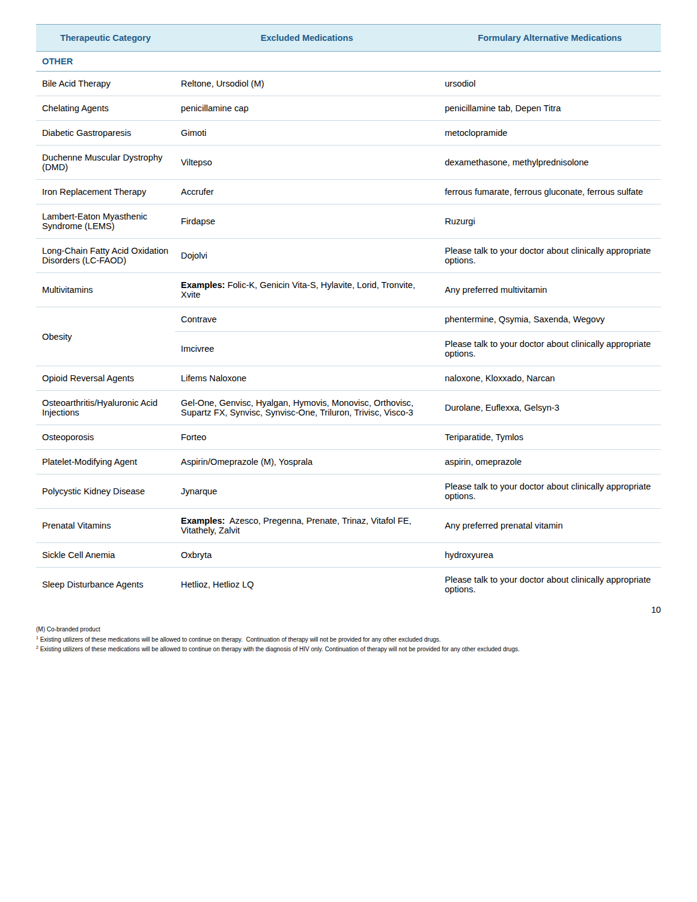| Therapeutic Category | Excluded Medications | Formulary Alternative Medications |
| --- | --- | --- |
| OTHER |
| Bile Acid Therapy | Reltone, Ursodiol (M) | ursodiol |
| Chelating Agents | penicillamine cap | penicillamine tab, Depen Titra |
| Diabetic Gastroparesis | Gimoti | metoclopramide |
| Duchenne Muscular Dystrophy (DMD) | Viltepso | dexamethasone, methylprednisolone |
| Iron Replacement Therapy | Accrufer | ferrous fumarate, ferrous gluconate, ferrous sulfate |
| Lambert-Eaton Myasthenic Syndrome (LEMS) | Firdapse | Ruzurgi |
| Long-Chain Fatty Acid Oxidation Disorders (LC-FAOD) | Dojolvi | Please talk to your doctor about clinically appropriate options. |
| Multivitamins | Examples: Folic-K, Genicin Vita-S, Hylavite, Lorid, Tronvite, Xvite | Any preferred multivitamin |
| Obesity | Contrave | phentermine, Qsymia, Saxenda, Wegovy |
| Imcivree | Please talk to your doctor about clinically appropriate options. |
| Opioid Reversal Agents | Lifems Naloxone | naloxone, Kloxxado, Narcan |
| Osteoarthritis/Hyaluronic Acid Injections | Gel-One, Genvisc, Hyalgan, Hymovis, Monovisc, Orthovisc, Supartz FX, Synvisc, Synvisc-One, Triluron, Trivisc, Visco-3 | Durolane, Euflexxa, Gelsyn-3 |
| Osteoporosis | Forteo | Teriparatide, Tymlos |
| Platelet-Modifying Agent | Aspirin/Omeprazole (M), Yosprala | aspirin, omeprazole |
| Polycystic Kidney Disease | Jynarque | Please talk to your doctor about clinically appropriate options. |
| Prenatal Vitamins | Examples: Azesco, Pregenna, Prenate, Trinaz, Vitafol FE, Vitathely, Zalvit | Any preferred prenatal vitamin |
| Sickle Cell Anemia | Oxbryta | hydroxyurea |
| Sleep Disturbance Agents | Hetlioz, Hetlioz LQ | Please talk to your doctor about clinically appropriate options. |
10
(M) Co-branded product
1 Existing utilizers of these medications will be allowed to continue on therapy. Continuation of therapy will not be provided for any other excluded drugs.
2 Existing utilizers of these medications will be allowed to continue on therapy with the diagnosis of HIV only. Continuation of therapy will not be provided for any other excluded drugs.